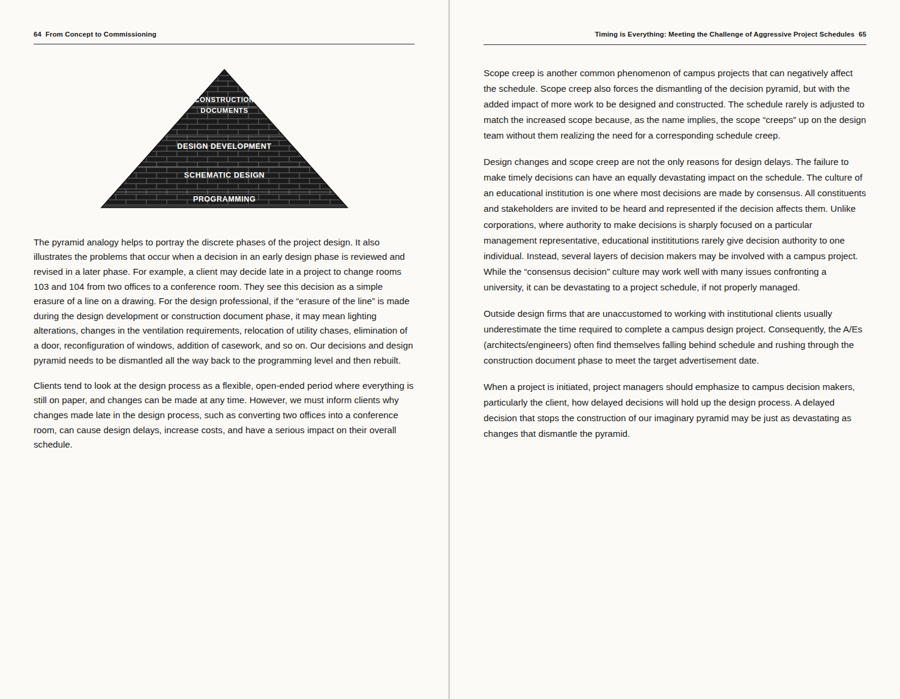64 From Concept to Commissioning
Design phase pyramid A dark brick pyramid labeled, from bottom to top: Programming, Schematic Design, Design Development, Construction Documents. CONSTRUCTION DOCUMENTS DESIGN DEVELOPMENT SCHEMATIC DESIGN PROGRAMMING
The pyramid analogy helps to portray the discrete phases of the project design. It also illustrates the problems that occur when a decision in an early design phase is reviewed and revised in a later phase. For example, a client may decide late in a project to change rooms 103 and 104 from two offices to a conference room. They see this decision as a simple erasure of a line on a drawing. For the design professional, if the “erasure of the line” is made during the design development or construction document phase, it may mean lighting alterations, changes in the ventilation requirements, relocation of utility chases, elimination of a door, reconfiguration of windows, addition of casework, and so on. Our decisions and design pyramid needs to be dismantled all the way back to the programming level and then rebuilt.
Clients tend to look at the design process as a flexible, open-ended period where everything is still on paper, and changes can be made at any time. However, we must inform clients why changes made late in the design process, such as converting two offices into a conference room, can cause design delays, increase costs, and have a serious impact on their overall schedule.
Timing is Everything: Meeting the Challenge of Aggressive Project Schedules 65
Scope creep is another common phenomenon of campus projects that can negatively affect the schedule. Scope creep also forces the dismantling of the decision pyramid, but with the added impact of more work to be designed and constructed. The schedule rarely is adjusted to match the increased scope because, as the name implies, the scope “creeps” up on the design team without them realizing the need for a corresponding schedule creep.
Design changes and scope creep are not the only reasons for design delays. The failure to make timely decisions can have an equally devastating impact on the schedule. The culture of an educational institution is one where most decisions are made by consensus. All constituents and stakeholders are invited to be heard and represented if the decision affects them. Unlike corporations, where authority to make decisions is sharply focused on a particular management representative, educational instititutions rarely give decision authority to one individual. Instead, several layers of decision makers may be involved with a campus project. While the “consensus decision” culture may work well with many issues confronting a university, it can be devastating to a project schedule, if not properly managed.
Outside design firms that are unaccustomed to working with institutional clients usually underestimate the time required to complete a campus design project. Consequently, the A/Es (architects/engineers) often find themselves falling behind schedule and rushing through the construction document phase to meet the target advertisement date.
When a project is initiated, project managers should emphasize to campus decision makers, particularly the client, how delayed decisions will hold up the design process. A delayed decision that stops the construction of our imaginary pyramid may be just as devastating as changes that dismantle the pyramid.